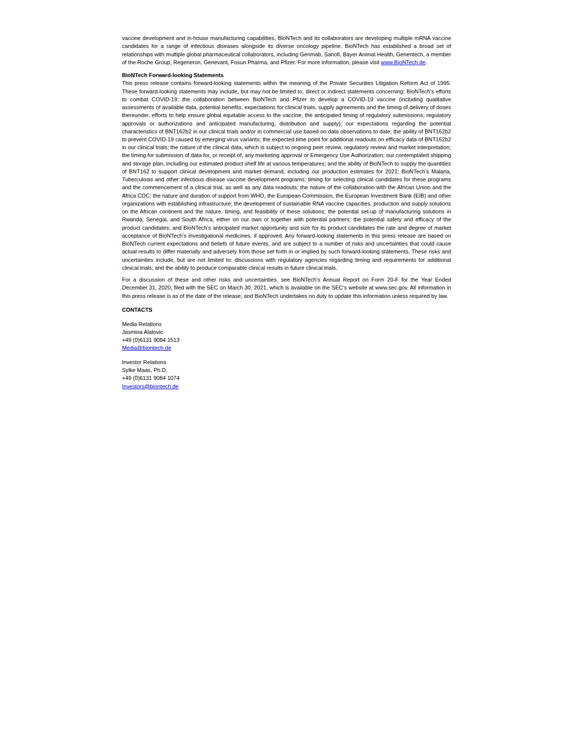vaccine development and in-house manufacturing capabilities, BioNTech and its collaborators are developing multiple mRNA vaccine candidates for a range of infectious diseases alongside its diverse oncology pipeline. BioNTech has established a broad set of relationships with multiple global pharmaceutical collaborators, including Genmab, Sanofi, Bayer Animal Health, Genentech, a member of the Roche Group, Regeneron, Genevant, Fosun Pharma, and Pfizer. For more information, please visit www.BioNTech.de.
BioNTech Forward-looking Statements
This press release contains forward-looking statements within the meaning of the Private Securities Litigation Reform Act of 1995. These forward-looking statements may include, but may not be limited to, direct or indirect statements concerning: BioNTech's efforts to combat COVID-19; the collaboration between BioNTech and Pfizer to develop a COVID-19 vaccine (including qualitative assessments of available data, potential benefits, expectations for clinical trials, supply agreements and the timing of delivery of doses thereunder, efforts to help ensure global equitable access to the vaccine, the anticipated timing of regulatory submissions, regulatory approvals or authorizations and anticipated manufacturing, distribution and supply); our expectations regarding the potential characteristics of BNT162b2 in our clinical trials and/or in commercial use based on data observations to date; the ability of BNT162b2 to prevent COVID-19 caused by emerging virus variants; the expected time point for additional readouts on efficacy data of BNT162b2 in our clinical trials; the nature of the clinical data, which is subject to ongoing peer review, regulatory review and market interpretation; the timing for submission of data for, or receipt of, any marketing approval or Emergency Use Authorization; our contemplated shipping and storage plan, including our estimated product shelf life at various temperatures; and the ability of BioNTech to supply the quantities of BNT162 to support clinical development and market demand, including our production estimates for 2021; BioNTech’s Malaria, Tuberculosis and other infectious disease vaccine development programs; timing for selecting clinical candidates for these programs and the commencement of a clinical trial, as well as any data readouts; the nature of the collaboration with the African Union and the Africa CDC; the nature and duration of support from WHO, the European Commission, the European Investment Bank (EIB) and other organizations with establishing infrastructure; the development of sustainable RNA vaccine capacities, production and supply solutions on the African continent and the nature, timing, and feasibility of these solutions; the potential set-up of manufacturing solutions in Rwanda, Senegal, and South Africa, either on our own or together with potential partners; the potential safety and efficacy of the product candidates; and BioNTech’s anticipated market opportunity and size for its product candidates the rate and degree of market acceptance of BioNTech’s investigational medicines, if approved. Any forward-looking statements in this press release are based on BioNTech current expectations and beliefs of future events, and are subject to a number of risks and uncertainties that could cause actual results to differ materially and adversely from those set forth in or implied by such forward-looking statements. These risks and uncertainties include, but are not limited to: discussions with regulatory agencies regarding timing and requirements for additional clinical trials; and the ability to produce comparable clinical results in future clinical trials.
For a discussion of these and other risks and uncertainties, see BioNTech’s Annual Report on Form 20-F for the Year Ended December 31, 2020, filed with the SEC on March 30, 2021, which is available on the SEC’s website at www.sec.gov. All information in this press release is as of the date of the release, and BioNTech undertakes no duty to update this information unless required by law.
CONTACTS
Media Relations
Jasmina Alatovic
+49 (0)6131 9084 1513
Media@biontech.de
Investor Relations
Sylke Maas, Ph.D.
+49 (0)6131 9084 1074
Investors@biontech.de